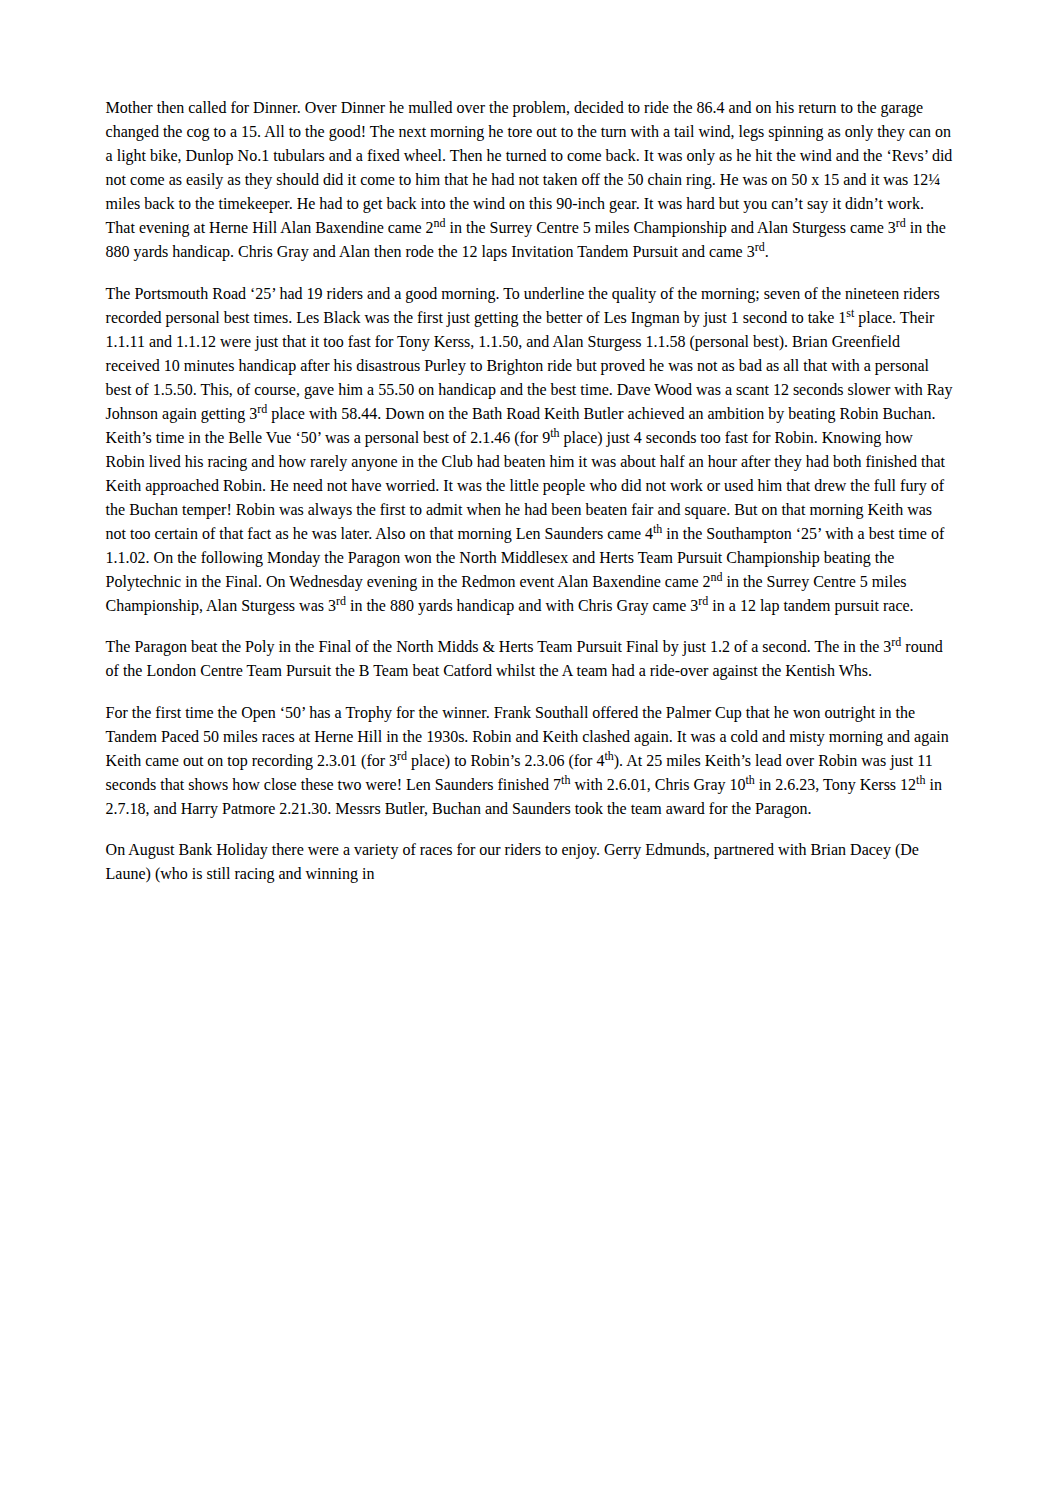Mother then called for Dinner. Over Dinner he mulled over the problem, decided to ride the 86.4 and on his return to the garage changed the cog to a 15. All to the good! The next morning he tore out to the turn with a tail wind, legs spinning as only they can on a light bike, Dunlop No.1 tubulars and a fixed wheel. Then he turned to come back. It was only as he hit the wind and the ‘Revs’ did not come as easily as they should did it come to him that he had not taken off the 50 chain ring. He was on 50 x 15 and it was 12¼ miles back to the timekeeper. He had to get back into the wind on this 90-inch gear. It was hard but you can’t say it didn’t work. That evening at Herne Hill Alan Baxendine came 2nd in the Surrey Centre 5 miles Championship and Alan Sturgess came 3rd in the 880 yards handicap. Chris Gray and Alan then rode the 12 laps Invitation Tandem Pursuit and came 3rd.
The Portsmouth Road ‘25’ had 19 riders and a good morning. To underline the quality of the morning; seven of the nineteen riders recorded personal best times. Les Black was the first just getting the better of Les Ingman by just 1 second to take 1st place. Their 1.1.11 and 1.1.12 were just that it too fast for Tony Kerss, 1.1.50, and Alan Sturgess 1.1.58 (personal best). Brian Greenfield received 10 minutes handicap after his disastrous Purley to Brighton ride but proved he was not as bad as all that with a personal best of 1.5.50. This, of course, gave him a 55.50 on handicap and the best time. Dave Wood was a scant 12 seconds slower with Ray Johnson again getting 3rd place with 58.44. Down on the Bath Road Keith Butler achieved an ambition by beating Robin Buchan. Keith’s time in the Belle Vue ‘50’ was a personal best of 2.1.46 (for 9th place) just 4 seconds too fast for Robin. Knowing how Robin lived his racing and how rarely anyone in the Club had beaten him it was about half an hour after they had both finished that Keith approached Robin. He need not have worried. It was the little people who did not work or used him that drew the full fury of the Buchan temper! Robin was always the first to admit when he had been beaten fair and square. But on that morning Keith was not too certain of that fact as he was later. Also on that morning Len Saunders came 4th in the Southampton ‘25’ with a best time of 1.1.02. On the following Monday the Paragon won the North Middlesex and Herts Team Pursuit Championship beating the Polytechnic in the Final. On Wednesday evening in the Redmon event Alan Baxendine came 2nd in the Surrey Centre 5 miles Championship, Alan Sturgess was 3rd in the 880 yards handicap and with Chris Gray came 3rd in a 12 lap tandem pursuit race.
The Paragon beat the Poly in the Final of the North Midds & Herts Team Pursuit Final by just 1.2 of a second. The in the 3rd round of the London Centre Team Pursuit the B Team beat Catford whilst the A team had a ride-over against the Kentish Whs.
For the first time the Open ‘50’ has a Trophy for the winner. Frank Southall offered the Palmer Cup that he won outright in the Tandem Paced 50 miles races at Herne Hill in the 1930s. Robin and Keith clashed again. It was a cold and misty morning and again Keith came out on top recording 2.3.01 (for 3rd place) to Robin’s 2.3.06 (for 4th). At 25 miles Keith’s lead over Robin was just 11 seconds that shows how close these two were! Len Saunders finished 7th with 2.6.01, Chris Gray 10th in 2.6.23, Tony Kerss 12th in 2.7.18, and Harry Patmore 2.21.30. Messrs Butler, Buchan and Saunders took the team award for the Paragon.
On August Bank Holiday there were a variety of races for our riders to enjoy. Gerry Edmunds, partnered with Brian Dacey (De Laune) (who is still racing and winning in